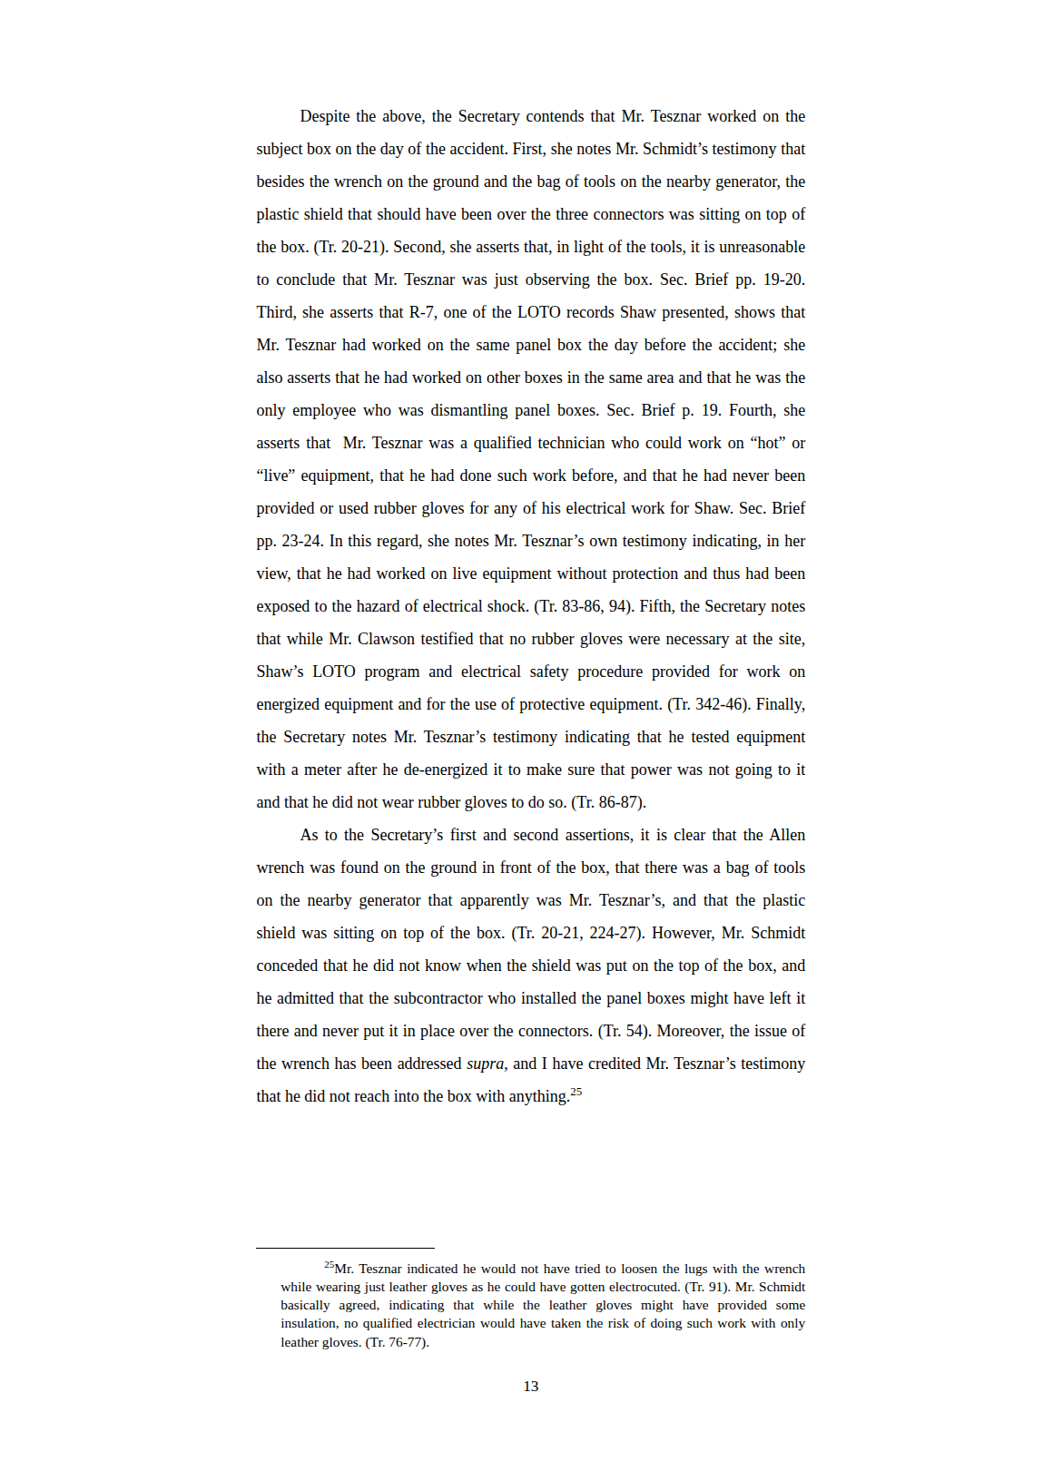Despite the above, the Secretary contends that Mr. Tesznar worked on the subject box on the day of the accident. First, she notes Mr. Schmidt’s testimony that besides the wrench on the ground and the bag of tools on the nearby generator, the plastic shield that should have been over the three connectors was sitting on top of the box. (Tr. 20-21). Second, she asserts that, in light of the tools, it is unreasonable to conclude that Mr. Tesznar was just observing the box. Sec. Brief pp. 19-20. Third, she asserts that R-7, one of the LOTO records Shaw presented, shows that Mr. Tesznar had worked on the same panel box the day before the accident; she also asserts that he had worked on other boxes in the same area and that he was the only employee who was dismantling panel boxes. Sec. Brief p. 19. Fourth, she asserts that Mr. Tesznar was a qualified technician who could work on “hot” or “live” equipment, that he had done such work before, and that he had never been provided or used rubber gloves for any of his electrical work for Shaw. Sec. Brief pp. 23-24. In this regard, she notes Mr. Tesznar’s own testimony indicating, in her view, that he had worked on live equipment without protection and thus had been exposed to the hazard of electrical shock. (Tr. 83-86, 94). Fifth, the Secretary notes that while Mr. Clawson testified that no rubber gloves were necessary at the site, Shaw’s LOTO program and electrical safety procedure provided for work on energized equipment and for the use of protective equipment. (Tr. 342-46). Finally, the Secretary notes Mr. Tesznar’s testimony indicating that he tested equipment with a meter after he de-energized it to make sure that power was not going to it and that he did not wear rubber gloves to do so. (Tr. 86-87).
As to the Secretary’s first and second assertions, it is clear that the Allen wrench was found on the ground in front of the box, that there was a bag of tools on the nearby generator that apparently was Mr. Tesznar’s, and that the plastic shield was sitting on top of the box. (Tr. 20-21, 224-27). However, Mr. Schmidt conceded that he did not know when the shield was put on the top of the box, and he admitted that the subcontractor who installed the panel boxes might have left it there and never put it in place over the connectors. (Tr. 54). Moreover, the issue of the wrench has been addressed supra, and I have credited Mr. Tesznar’s testimony that he did not reach into the box with anything.25
25Mr. Tesznar indicated he would not have tried to loosen the lugs with the wrench while wearing just leather gloves as he could have gotten electrocuted. (Tr. 91). Mr. Schmidt basically agreed, indicating that while the leather gloves might have provided some insulation, no qualified electrician would have taken the risk of doing such work with only leather gloves. (Tr. 76-77).
13